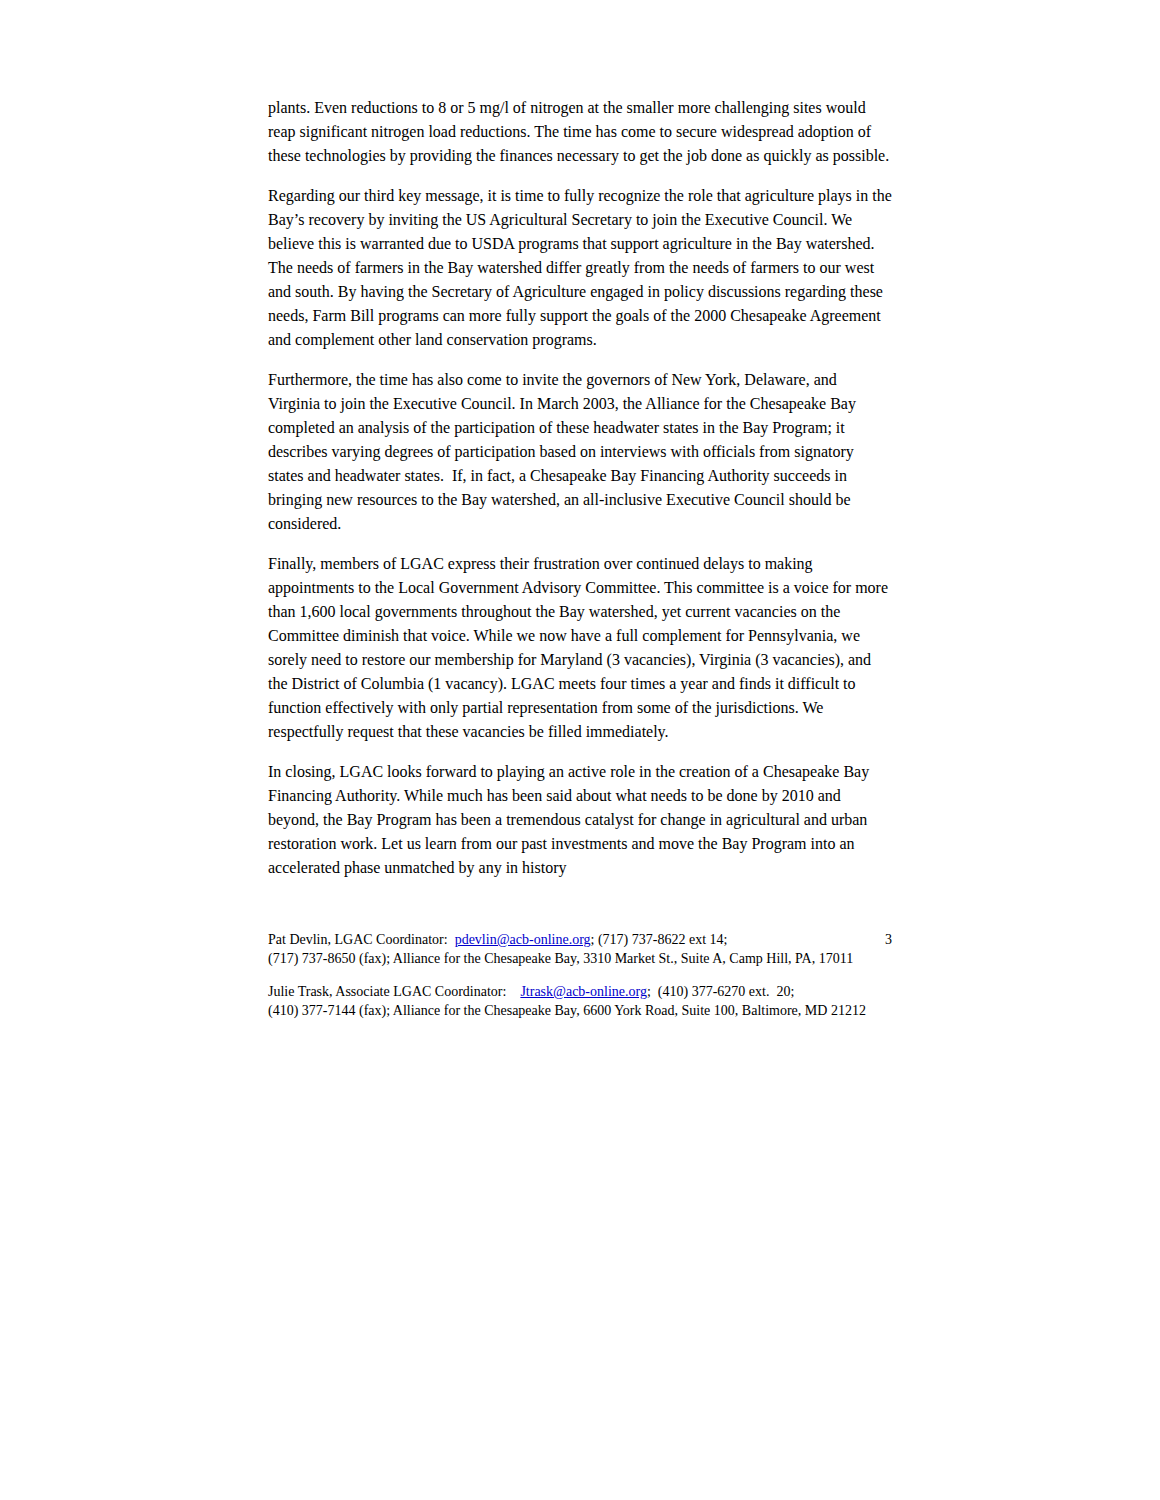plants. Even reductions to 8 or 5 mg/l of nitrogen at the smaller more challenging sites would reap significant nitrogen load reductions. The time has come to secure widespread adoption of these technologies by providing the finances necessary to get the job done as quickly as possible.
Regarding our third key message, it is time to fully recognize the role that agriculture plays in the Bay’s recovery by inviting the US Agricultural Secretary to join the Executive Council. We believe this is warranted due to USDA programs that support agriculture in the Bay watershed. The needs of farmers in the Bay watershed differ greatly from the needs of farmers to our west and south. By having the Secretary of Agriculture engaged in policy discussions regarding these needs, Farm Bill programs can more fully support the goals of the 2000 Chesapeake Agreement and complement other land conservation programs.
Furthermore, the time has also come to invite the governors of New York, Delaware, and Virginia to join the Executive Council. In March 2003, the Alliance for the Chesapeake Bay completed an analysis of the participation of these headwater states in the Bay Program; it describes varying degrees of participation based on interviews with officials from signatory states and headwater states. If, in fact, a Chesapeake Bay Financing Authority succeeds in bringing new resources to the Bay watershed, an all-inclusive Executive Council should be considered.
Finally, members of LGAC express their frustration over continued delays to making appointments to the Local Government Advisory Committee. This committee is a voice for more than 1,600 local governments throughout the Bay watershed, yet current vacancies on the Committee diminish that voice. While we now have a full complement for Pennsylvania, we sorely need to restore our membership for Maryland (3 vacancies), Virginia (3 vacancies), and the District of Columbia (1 vacancy). LGAC meets four times a year and finds it difficult to function effectively with only partial representation from some of the jurisdictions. We respectfully request that these vacancies be filled immediately.
In closing, LGAC looks forward to playing an active role in the creation of a Chesapeake Bay Financing Authority. While much has been said about what needs to be done by 2010 and beyond, the Bay Program has been a tremendous catalyst for change in agricultural and urban restoration work. Let us learn from our past investments and move the Bay Program into an accelerated phase unmatched by any in history
Pat Devlin, LGAC Coordinator: pdevlin@acb-online.org; (717) 737-8622 ext 14; 3
(717) 737-8650 (fax); Alliance for the Chesapeake Bay, 3310 Market St., Suite A, Camp Hill, PA, 17011
Julie Trask, Associate LGAC Coordinator: Jtrask@acb-online.org; (410) 377-6270 ext. 20;
(410) 377-7144 (fax); Alliance for the Chesapeake Bay, 6600 York Road, Suite 100, Baltimore, MD 21212